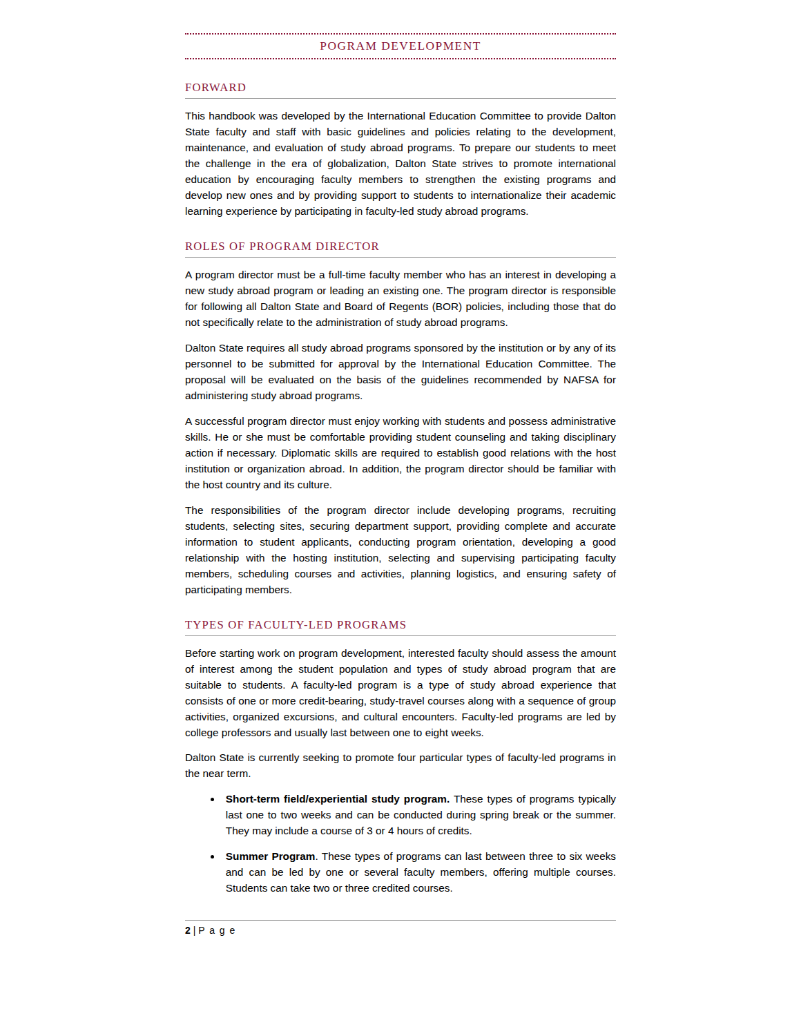POGRAM DEVELOPMENT
FORWARD
This handbook was developed by the International Education Committee to provide Dalton State faculty and staff with basic guidelines and policies relating to the development, maintenance, and evaluation of study abroad programs. To prepare our students to meet the challenge in the era of globalization, Dalton State strives to promote international education by encouraging faculty members to strengthen the existing programs and develop new ones and by providing support to students to internationalize their academic learning experience by participating in faculty-led study abroad programs.
ROLES OF PROGRAM DIRECTOR
A program director must be a full-time faculty member who has an interest in developing a new study abroad program or leading an existing one. The program director is responsible for following all Dalton State and Board of Regents (BOR) policies, including those that do not specifically relate to the administration of study abroad programs.
Dalton State requires all study abroad programs sponsored by the institution or by any of its personnel to be submitted for approval by the International Education Committee. The proposal will be evaluated on the basis of the guidelines recommended by NAFSA for administering study abroad programs.
A successful program director must enjoy working with students and possess administrative skills. He or she must be comfortable providing student counseling and taking disciplinary action if necessary. Diplomatic skills are required to establish good relations with the host institution or organization abroad. In addition, the program director should be familiar with the host country and its culture.
The responsibilities of the program director include developing programs, recruiting students, selecting sites, securing department support, providing complete and accurate information to student applicants, conducting program orientation, developing a good relationship with the hosting institution, selecting and supervising participating faculty members, scheduling courses and activities, planning logistics, and ensuring safety of participating members.
TYPES OF FACULTY-LED PROGRAMS
Before starting work on program development, interested faculty should assess the amount of interest among the student population and types of study abroad program that are suitable to students. A faculty-led program is a type of study abroad experience that consists of one or more credit-bearing, study-travel courses along with a sequence of group activities, organized excursions, and cultural encounters. Faculty-led programs are led by college professors and usually last between one to eight weeks.
Dalton State is currently seeking to promote four particular types of faculty-led programs in the near term.
Short-term field/experiential study program. These types of programs typically last one to two weeks and can be conducted during spring break or the summer. They may include a course of 3 or 4 hours of credits.
Summer Program. These types of programs can last between three to six weeks and can be led by one or several faculty members, offering multiple courses. Students can take two or three credited courses.
2 | P a g e